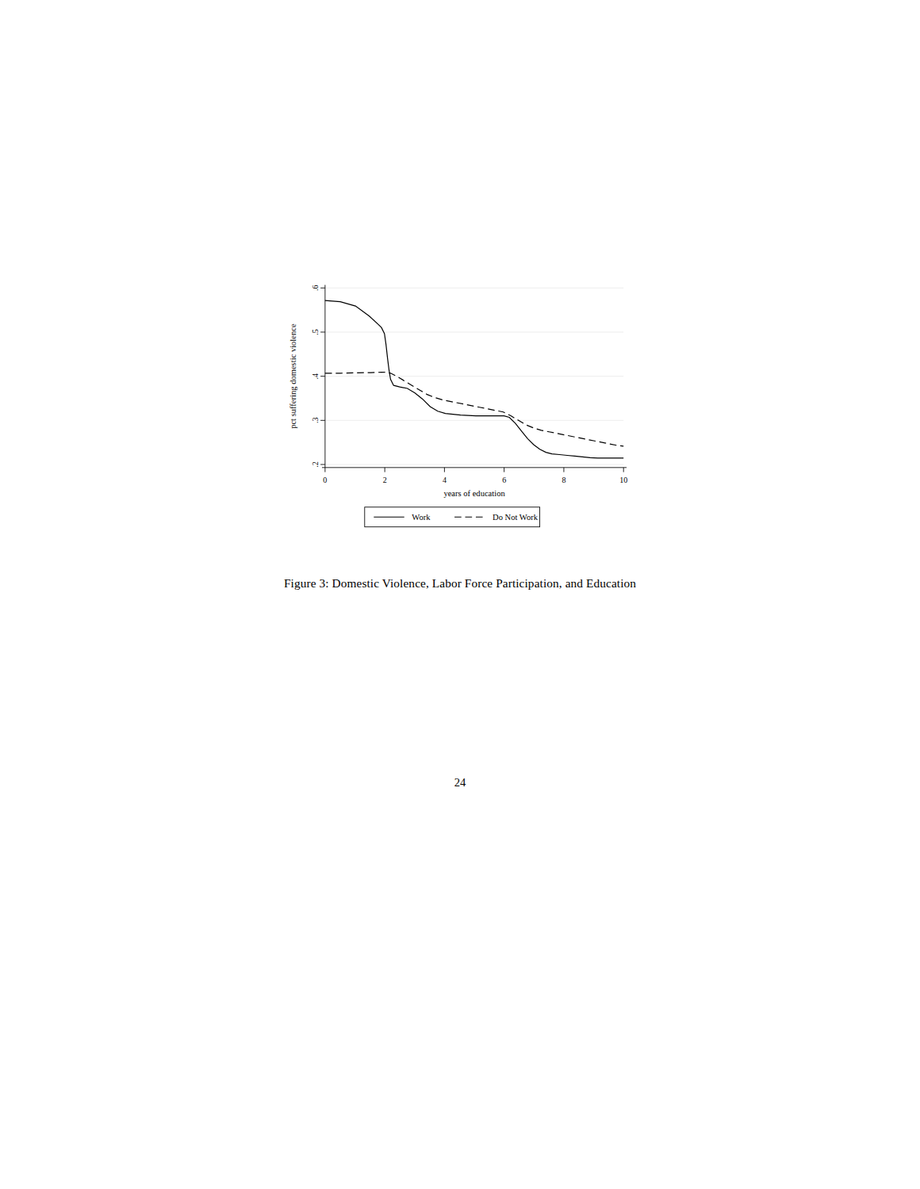.2 .3 .4 .5 .6 pct suffering domestic violence 0 2 4 6 8 10 years of education Work Do Not Work
Figure 3: Domestic Violence, Labor Force Participation, and Education
24